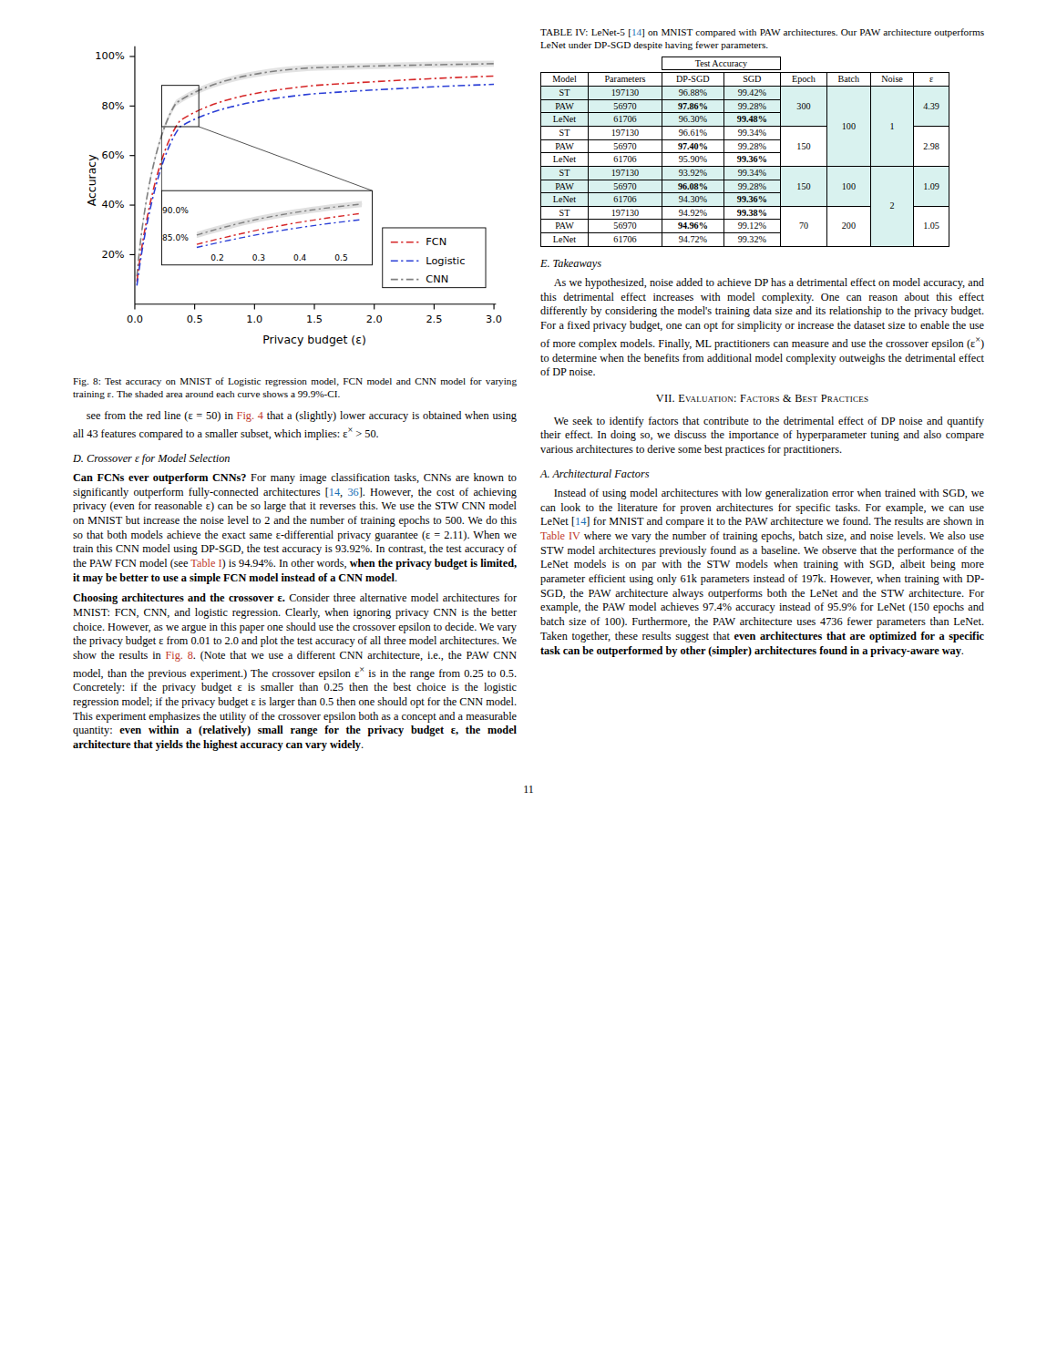100% 80% 60% 40% 20% 0.0 0.5 1.0 1.5 2.0 2.5 3.0 Privacy budget (ε) Accuracy 90.0% 85.0% 0.2 0.3 0.4 0.5 FCN Logistic CNN
Fig. 8: Test accuracy on MNIST of Logistic regression model, FCN model and CNN model for varying training ε. The shaded area around each curve shows a 99.9%-CI.
see from the red line (ε = 50) in Fig. 4 that a (slightly) lower accuracy is obtained when using all 43 features compared to a smaller subset, which implies: ε× > 50.
D. Crossover ε for Model Selection
Can FCNs ever outperform CNNs? For many image classification tasks, CNNs are known to significantly outperform fully-connected architectures [14, 36]. However, the cost of achieving privacy (even for reasonable ε) can be so large that it reverses this. We use the STW CNN model on MNIST but increase the noise level to 2 and the number of training epochs to 500. We do this so that both models achieve the exact same ε-differential privacy guarantee (ε = 2.11). When we train this CNN model using DP-SGD, the test accuracy is 93.92%. In contrast, the test accuracy of the PAW FCN model (see Table I) is 94.94%. In other words, when the privacy budget is limited, it may be better to use a simple FCN model instead of a CNN model.
Choosing architectures and the crossover ε. Consider three alternative model architectures for MNIST: FCN, CNN, and logistic regression. Clearly, when ignoring privacy CNN is the better choice. However, as we argue in this paper one should use the crossover epsilon to decide. We vary the privacy budget ε from 0.01 to 2.0 and plot the test accuracy of all three model architectures. We show the results in Fig. 8. (Note that we use a different CNN architecture, i.e., the PAW CNN model, than the previous experiment.) The crossover epsilon ε× is in the range from 0.25 to 0.5. Concretely: if the privacy budget ε is smaller than 0.25 then the best choice is the logistic regression model; if the privacy budget ε is larger than 0.5 then one should opt for the CNN model. This experiment emphasizes the utility of the crossover epsilon both as a concept and a measurable quantity: even within a (relatively) small range for the privacy budget ε, the model architecture that yields the highest accuracy can vary widely.
TABLE IV: LeNet-5 [14] on MNIST compared with PAW architectures. Our PAW architecture outperforms LeNet under DP-SGD despite having fewer parameters.
| | | Test Accuracy | | | | |
| --- | --- | --- | --- | --- | --- | --- |
| Model | Parameters | DP-SGD | SGD | Epoch | Batch | Noise | ε |
| ST | 197130 | 96.88% | 99.42% | 300 | 100 | 1 | 4.39 |
| PAW | 56970 | 97.86% | 99.28% |
| LeNet | 61706 | 96.30% | 99.48% |
| ST | 197130 | 96.61% | 99.34% | 150 | 2.98 |
| PAW | 56970 | 97.40% | 99.28% |
| LeNet | 61706 | 95.90% | 99.36% |
| ST | 197130 | 93.92% | 99.34% | 150 | 100 | 2 | 1.09 |
| PAW | 56970 | 96.08% | 99.28% |
| LeNet | 61706 | 94.30% | 99.36% |
| ST | 197130 | 94.92% | 99.38% | 70 | 200 | 1.05 |
| PAW | 56970 | 94.96% | 99.12% |
| LeNet | 61706 | 94.72% | 99.32% |
E. Takeaways
As we hypothesized, noise added to achieve DP has a detrimental effect on model accuracy, and this detrimental effect increases with model complexity. One can reason about this effect differently by considering the model's training data size and its relationship to the privacy budget. For a fixed privacy budget, one can opt for simplicity or increase the dataset size to enable the use of more complex models. Finally, ML practitioners can measure and use the crossover epsilon (ε×) to determine when the benefits from additional model complexity outweighs the detrimental effect of DP noise.
VII. Evaluation: Factors & Best Practices
We seek to identify factors that contribute to the detrimental effect of DP noise and quantify their effect. In doing so, we discuss the importance of hyperparameter tuning and also compare various architectures to derive some best practices for practitioners.
A. Architectural Factors
Instead of using model architectures with low generalization error when trained with SGD, we can look to the literature for proven architectures for specific tasks. For example, we can use LeNet [14] for MNIST and compare it to the PAW architecture we found. The results are shown in Table IV where we vary the number of training epochs, batch size, and noise levels. We also use STW model architectures previously found as a baseline. We observe that the performance of the LeNet models is on par with the STW models when training with SGD, albeit being more parameter efficient using only 61k parameters instead of 197k. However, when training with DP-SGD, the PAW architecture always outperforms both the LeNet and the STW architecture. For example, the PAW model achieves 97.4% accuracy instead of 95.9% for LeNet (150 epochs and batch size of 100). Furthermore, the PAW architecture uses 4736 fewer parameters than LeNet. Taken together, these results suggest that even architectures that are optimized for a specific task can be outperformed by other (simpler) architectures found in a privacy-aware way.
11